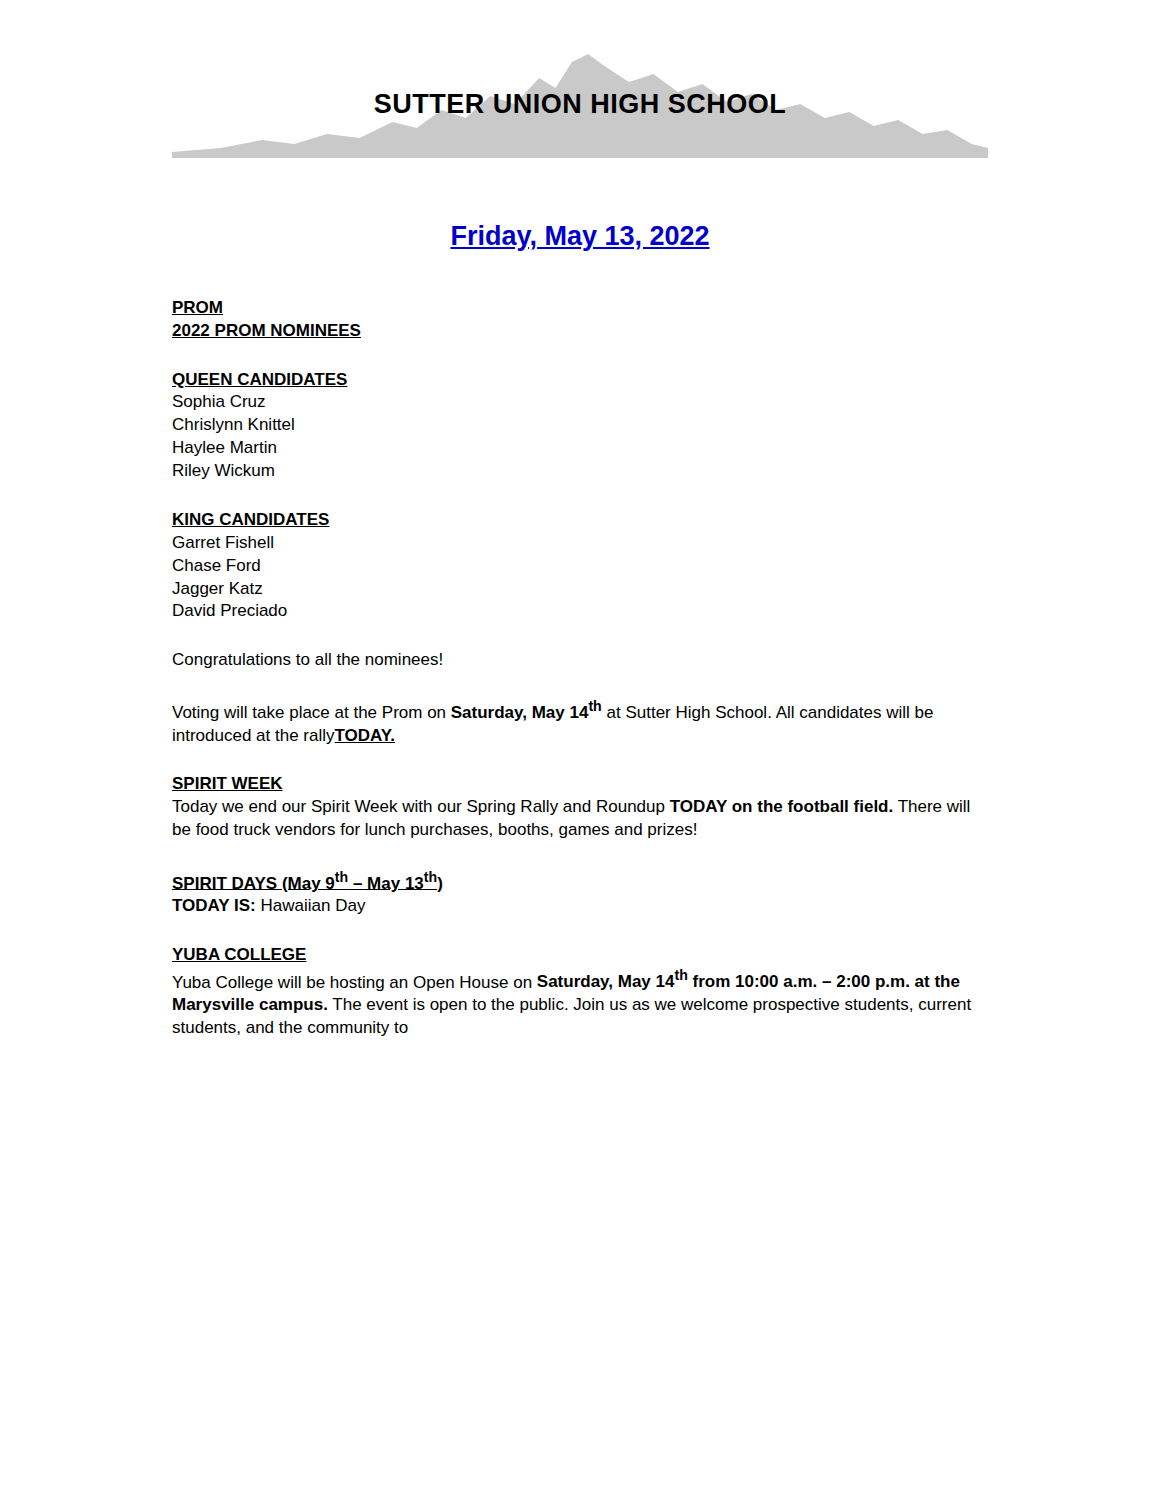SUTTER UNION HIGH SCHOOL
Friday, May 13, 2022
PROM
2022 PROM NOMINEES
QUEEN CANDIDATES
Sophia Cruz
Chrislynn Knittel
Haylee Martin
Riley Wickum
KING CANDIDATES
Garret Fishell
Chase Ford
Jagger Katz
David Preciado
Congratulations to all the nominees!
Voting will take place at the Prom on Saturday, May 14th at Sutter High School. All candidates will be introduced at the rallyTODAY.
SPIRIT WEEK
Today we end our Spirit Week with our Spring Rally and Roundup TODAY on the football field. There will be food truck vendors for lunch purchases, booths, games and prizes!
SPIRIT DAYS (May 9th – May 13th)
TODAY IS: Hawaiian Day
YUBA COLLEGE
Yuba College will be hosting an Open House on Saturday, May 14th from 10:00 a.m. – 2:00 p.m. at the Marysville campus. The event is open to the public. Join us as we welcome prospective students, current students, and the community to